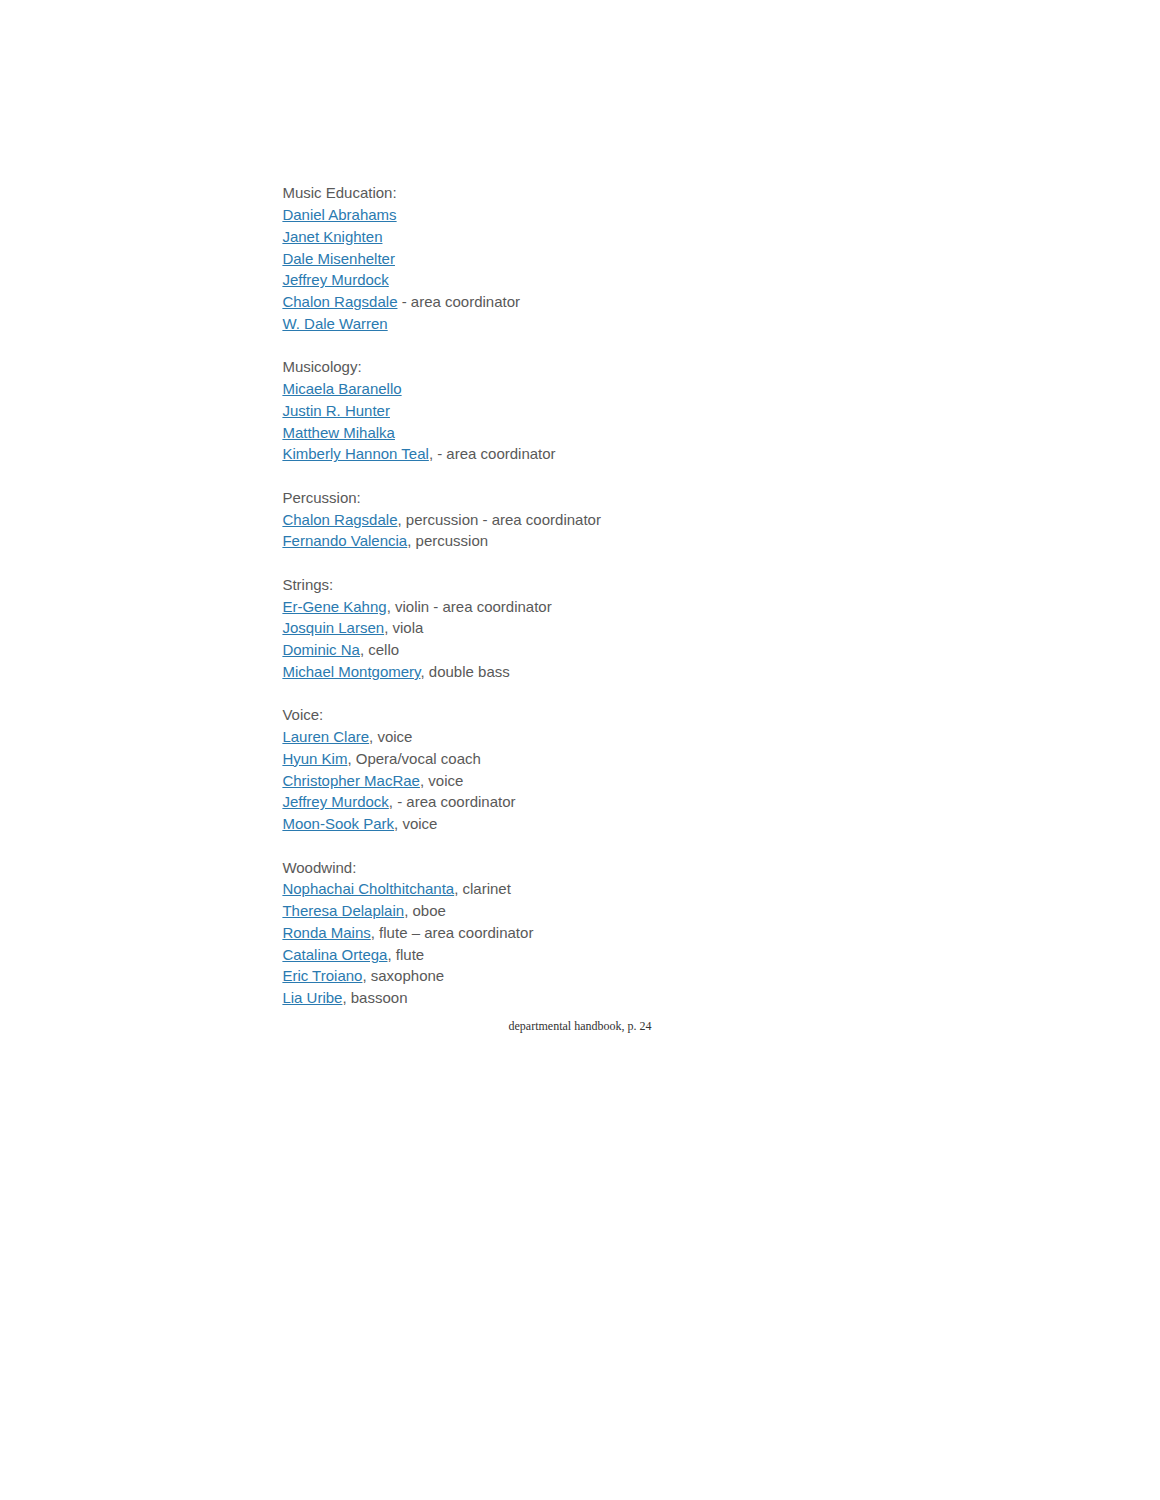Music Education:
Daniel Abrahams
Janet Knighten
Dale Misenhelter
Jeffrey Murdock
Chalon Ragsdale - area coordinator
W. Dale Warren
Musicology:
Micaela Baranello
Justin R. Hunter
Matthew Mihalka
Kimberly Hannon Teal, - area coordinator
Percussion:
Chalon Ragsdale, percussion - area coordinator
Fernando Valencia, percussion
Strings:
Er-Gene Kahng, violin - area coordinator
Josquin Larsen, viola
Dominic Na, cello
Michael Montgomery, double bass
Voice:
Lauren Clare, voice
Hyun Kim, Opera/vocal coach
Christopher MacRae, voice
Jeffrey Murdock, - area coordinator
Moon-Sook Park, voice
Woodwind:
Nophachai Cholthitchanta, clarinet
Theresa Delaplain, oboe
Ronda Mains, flute – area coordinator
Catalina Ortega, flute
Eric Troiano, saxophone
Lia Uribe, bassoon
departmental handbook, p. 24